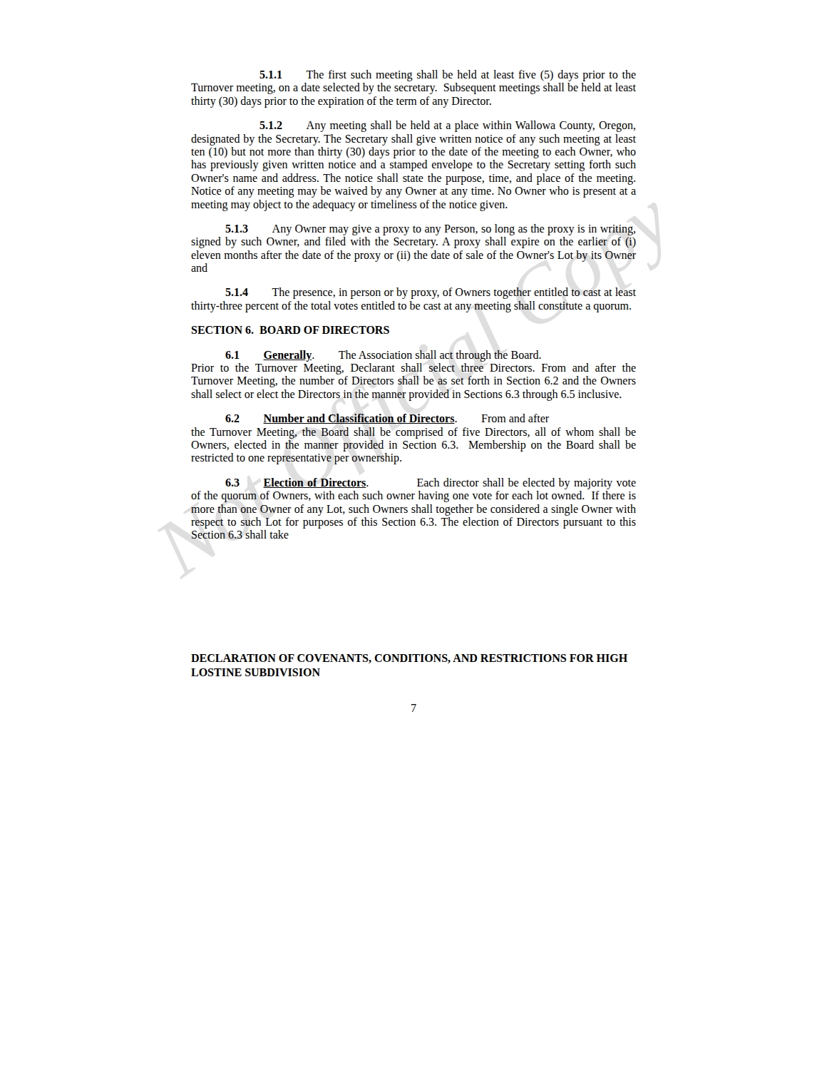Not Official Copy
5.1.1 The first such meeting shall be held at least five (5) days prior to the Turnover meeting, on a date selected by the secretary. Subsequent meetings shall be held at least thirty (30) days prior to the expiration of the term of any Director.
5.1.2 Any meeting shall be held at a place within Wallowa County, Oregon, designated by the Secretary. The Secretary shall give written notice of any such meeting at least ten (10) but not more than thirty (30) days prior to the date of the meeting to each Owner, who has previously given written notice and a stamped envelope to the Secretary setting forth such Owner's name and address. The notice shall state the purpose, time, and place of the meeting. Notice of any meeting may be waived by any Owner at any time. No Owner who is present at a meeting may object to the adequacy or timeliness of the notice given.
5.1.3 Any Owner may give a proxy to any Person, so long as the proxy is in writing, signed by such Owner, and filed with the Secretary. A proxy shall expire on the earlier of (i) eleven months after the date of the proxy or (ii) the date of sale of the Owner's Lot by its Owner and
5.1.4 The presence, in person or by proxy, of Owners together entitled to cast at least thirty-three percent of the total votes entitled to be cast at any meeting shall constitute a quorum.
SECTION 6. BOARD OF DIRECTORS
6.1 Generally. The Association shall act through the Board.
Prior to the Turnover Meeting, Declarant shall select three Directors. From and after the Turnover Meeting, the number of Directors shall be as set forth in Section 6.2 and the Owners shall select or elect the Directors in the manner provided in Sections 6.3 through 6.5 inclusive.
6.2 Number and Classification of Directors. From and after
the Turnover Meeting, the Board shall be comprised of five Directors, all of whom shall be Owners, elected in the manner provided in Section 6.3. Membership on the Board shall be restricted to one representative per ownership.
6.3 Election of Directors. Each director shall be elected by majority vote of the quorum of Owners, with each such owner having one vote for each lot owned. If there is more than one Owner of any Lot, such Owners shall together be considered a single Owner with respect to such Lot for purposes of this Section 6.3. The election of Directors pursuant to this Section 6.3 shall take
DECLARATION OF COVENANTS, CONDITIONS, AND RESTRICTIONS FOR HIGH LOSTINE SUBDIVISION
7